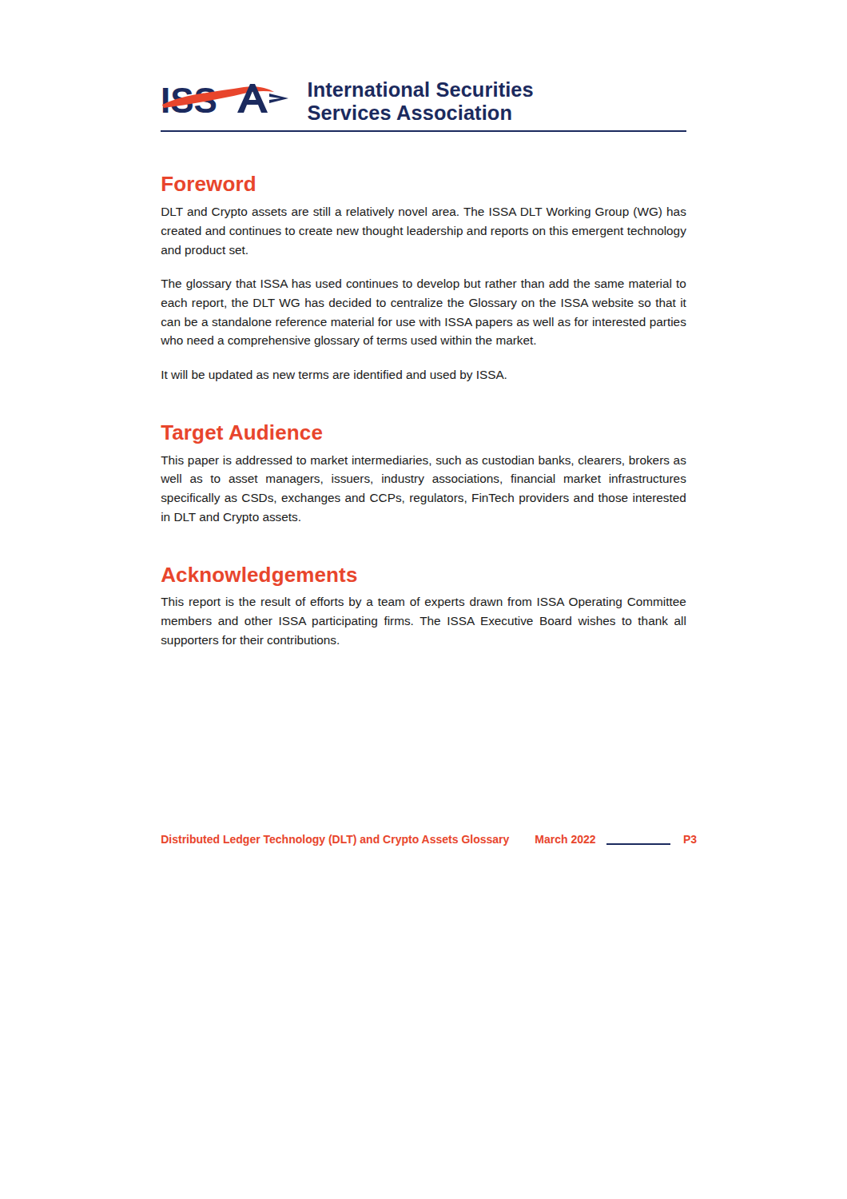ISSA ISS
International Securities Services Association
Foreword
DLT and Crypto assets are still a relatively novel area. The ISSA DLT Working Group (WG) has created and continues to create new thought leadership and reports on this emergent technology and product set.
The glossary that ISSA has used continues to develop but rather than add the same material to each report, the DLT WG has decided to centralize the Glossary on the ISSA website so that it can be a standalone reference material for use with ISSA papers as well as for interested parties who need a comprehensive glossary of terms used within the market.
It will be updated as new terms are identified and used by ISSA.
Target Audience
This paper is addressed to market intermediaries, such as custodian banks, clearers, brokers as well as to asset managers, issuers, industry associations, financial market infrastructures specifically as CSDs, exchanges and CCPs, regulators, FinTech providers and those interested in DLT and Crypto assets.
Acknowledgements
This report is the result of efforts by a team of experts drawn from ISSA Operating Committee members and other ISSA participating firms. The ISSA Executive Board wishes to thank all supporters for their contributions.
Distributed Ledger Technology (DLT) and Crypto Assets Glossary March 2022 P3